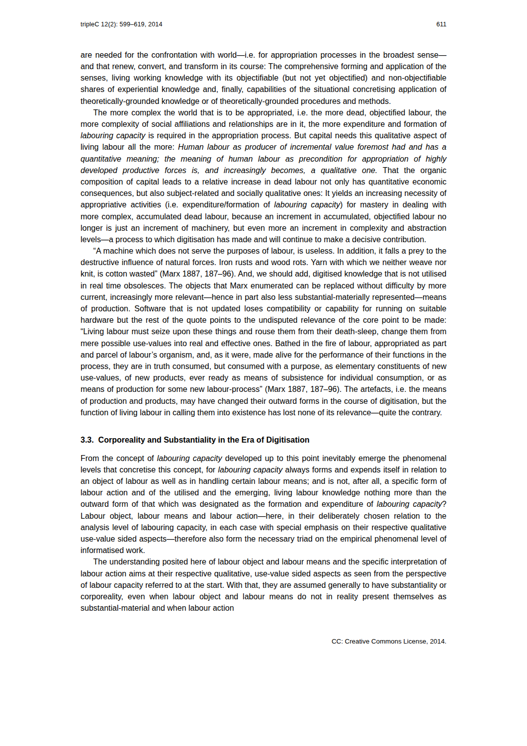tripleC 12(2): 599–619, 2014 611
are needed for the confrontation with world—i.e. for appropriation processes in the broadest sense—and that renew, convert, and transform in its course: The comprehensive forming and application of the senses, living working knowledge with its objectifiable (but not yet objectified) and non-objectifiable shares of experiential knowledge and, finally, capabilities of the situational concretising application of theoretically-grounded knowledge or of theoretically-grounded procedures and methods.
The more complex the world that is to be appropriated, i.e. the more dead, objectified labour, the more complexity of social affiliations and relationships are in it, the more expenditure and formation of labouring capacity is required in the appropriation process. But capital needs this qualitative aspect of living labour all the more: Human labour as producer of incremental value foremost had and has a quantitative meaning; the meaning of human labour as precondition for appropriation of highly developed productive forces is, and increasingly becomes, a qualitative one. That the organic composition of capital leads to a relative increase in dead labour not only has quantitative economic consequences, but also subject-related and socially qualitative ones: It yields an increasing necessity of appropriative activities (i.e. expenditure/formation of labouring capacity) for mastery in dealing with more complex, accumulated dead labour, because an increment in accumulated, objectified labour no longer is just an increment of machinery, but even more an increment in complexity and abstraction levels—a process to which digitisation has made and will continue to make a decisive contribution.
“A machine which does not serve the purposes of labour, is useless. In addition, it falls a prey to the destructive influence of natural forces. Iron rusts and wood rots. Yarn with which we neither weave nor knit, is cotton wasted” (Marx 1887, 187–96). And, we should add, digitised knowledge that is not utilised in real time obsolesces. The objects that Marx enumerated can be replaced without difficulty by more current, increasingly more relevant—hence in part also less substantial-materially represented—means of production. Software that is not updated loses compatibility or capability for running on suitable hardware but the rest of the quote points to the undisputed relevance of the core point to be made: “Living labour must seize upon these things and rouse them from their death-sleep, change them from mere possible use-values into real and effective ones. Bathed in the fire of labour, appropriated as part and parcel of labour’s organism, and, as it were, made alive for the performance of their functions in the process, they are in truth consumed, but consumed with a purpose, as elementary constituents of new use-values, of new products, ever ready as means of subsistence for individual consumption, or as means of production for some new labour-process” (Marx 1887, 187–96). The artefacts, i.e. the means of production and products, may have changed their outward forms in the course of digitisation, but the function of living labour in calling them into existence has lost none of its relevance—quite the contrary.
3.3. Corporeality and Substantiality in the Era of Digitisation
From the concept of labouring capacity developed up to this point inevitably emerge the phenomenal levels that concretise this concept, for labouring capacity always forms and expends itself in relation to an object of labour as well as in handling certain labour means; and is not, after all, a specific form of labour action and of the utilised and the emerging, living labour knowledge nothing more than the outward form of that which was designated as the formation and expenditure of labouring capacity? Labour object, labour means and labour action—here, in their deliberately chosen relation to the analysis level of labouring capacity, in each case with special emphasis on their respective qualitative use-value sided aspects—therefore also form the necessary triad on the empirical phenomenal level of informatised work.
The understanding posited here of labour object and labour means and the specific interpretation of labour action aims at their respective qualitative, use-value sided aspects as seen from the perspective of labour capacity referred to at the start. With that, they are assumed generally to have substantiality or corporeality, even when labour object and labour means do not in reality present themselves as substantial-material and when labour action
CC: Creative Commons License, 2014.